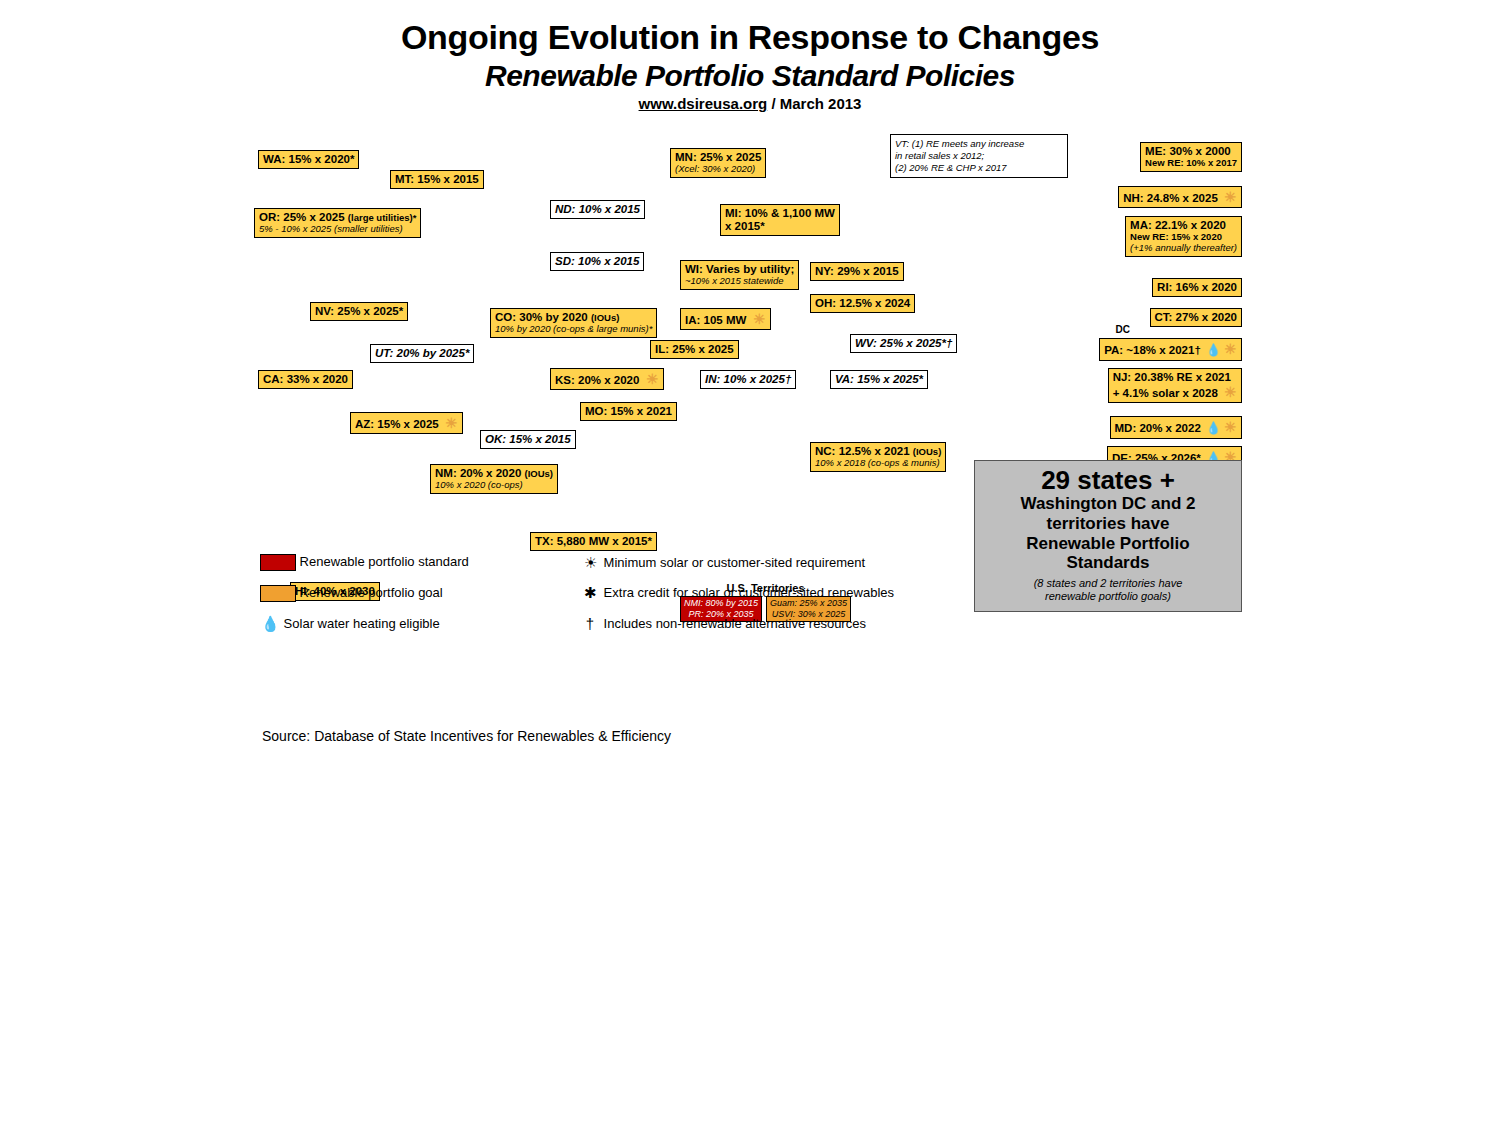Ongoing Evolution in Response to Changes
Renewable Portfolio Standard Policies
www.dsireusa.org / March 2013
VT: (1) RE meets any increase
in retail sales x 2012;
(2) 20% RE & CHP x 2017
WA: 15% x 2020*
MT: 15% x 2015
OR: 25% x 2025 (large utilities)* 5% - 10% x 2025 (smaller utilities)
ND: 10% x 2015
SD: 10% x 2015
NV: 25% x 2025*
UT: 20% by 2025*
CA: 33% x 2020
AZ: 15% x 2025
OK: 15% x 2015
NM: 20% x 2020 (IOUs) 10% x 2020 (co-ops)
TX: 5,880 MW x 2015*
HI: 40% x 2030
MN: 25% x 2025 (Xcel: 30% x 2020)
MI: 10% & 1,100 MW
x 2015*
WI: Varies by utility; ~10% x 2015 statewide
CO: 30% by 2020 (IOUs) 10% by 2020 (co-ops & large munis)*
IA: 105 MW
IL: 25% x 2025
KS: 20% x 2020
IN: 10% x 2025†
MO: 15% x 2021
NY: 29% x 2015
OH: 12.5% x 2024
WV: 25% x 2025*†
VA: 15% x 2025*
NC: 12.5% x 2021 (IOUs) 10% x 2018 (co-ops & munis)
ME: 30% x 2000 New RE: 10% x 2017
NH: 24.8% x 2025
MA: 22.1% x 2020 New RE: 15% x 2020 (+1% annually thereafter)
RI: 16% x 2020
CT: 27% x 2020
PA: ~18% x 2021†
NJ: 20.38% RE x 2021
+ 4.1% solar x 2028
MD: 20% x 2022
DE: 25% x 2026*
DC: 20% x 2020
DC
U.S. Territories
NMI: 80% by 2015
PR: 20% x 2035
Guam: 25% x 2035
USVI: 30% x 2025
29 states +
Washington DC and 2
territories have
Renewable Portfolio
Standards
(8 states and 2 territories have
renewable portfolio goals)
Renewable portfolio standard
☀ Minimum solar or customer-sited requirement
Renewable portfolio goal
✱ Extra credit for solar or customer-sited renewables
💧 Solar water heating eligible
† Includes non-renewable alternative resources
Source: Database of State Incentives for Renewables & Efficiency